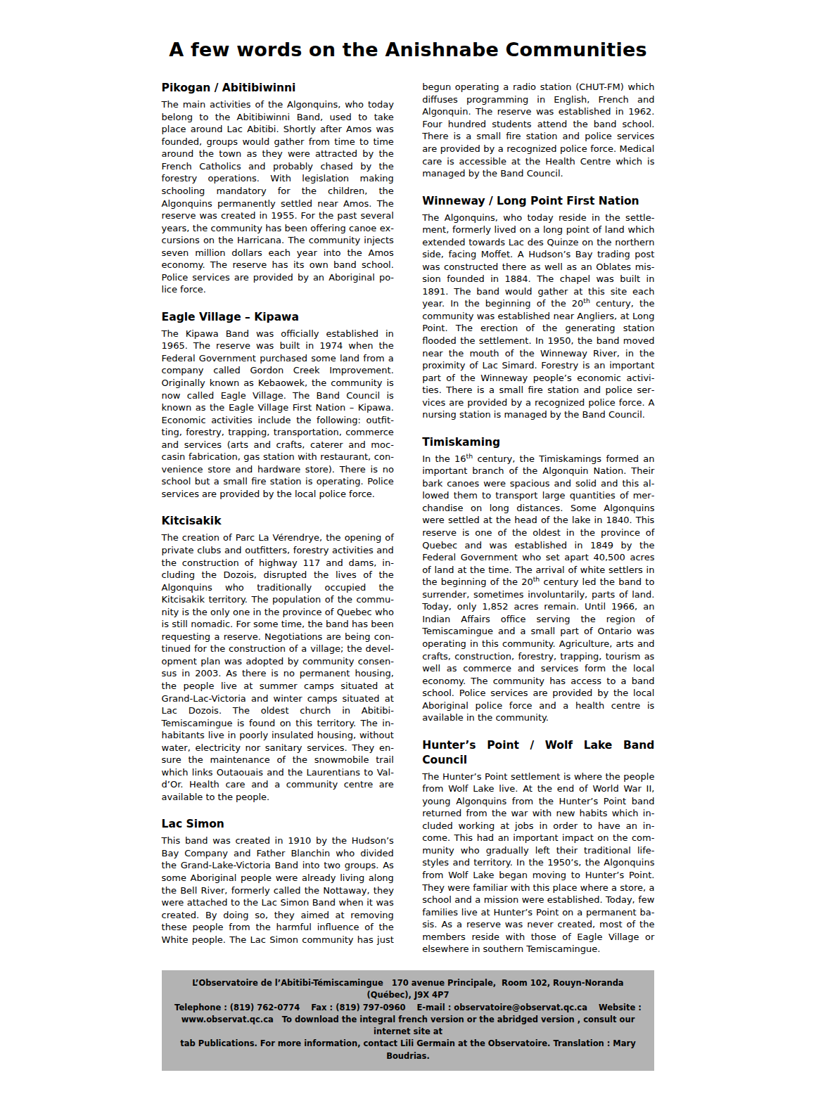A few words on the Anishnabe Communities
Pikogan / Abitibiwinni
The main activities of the Algonquins, who today belong to the Abitibiwinni Band, used to take place around Lac Abitibi. Shortly after Amos was founded, groups would gather from time to time around the town as they were attracted by the French Catholics and probably chased by the forestry operations. With legislation making schooling mandatory for the children, the Algonquins permanently settled near Amos. The reserve was created in 1955. For the past several years, the community has been offering canoe excursions on the Harricana. The community injects seven million dollars each year into the Amos economy. The reserve has its own band school. Police services are provided by an Aboriginal police force.
Eagle Village – Kipawa
The Kipawa Band was officially established in 1965. The reserve was built in 1974 when the Federal Government purchased some land from a company called Gordon Creek Improvement. Originally known as Kebaowek, the community is now called Eagle Village. The Band Council is known as the Eagle Village First Nation – Kipawa. Economic activities include the following: outfitting, forestry, trapping, transportation, commerce and services (arts and crafts, caterer and moccasin fabrication, gas station with restaurant, convenience store and hardware store). There is no school but a small fire station is operating. Police services are provided by the local police force.
Kitcisakik
The creation of Parc La Vérendrye, the opening of private clubs and outfitters, forestry activities and the construction of highway 117 and dams, including the Dozois, disrupted the lives of the Algonquins who traditionally occupied the Kitcisakik territory. The population of the community is the only one in the province of Quebec who is still nomadic. For some time, the band has been requesting a reserve. Negotiations are being continued for the construction of a village; the development plan was adopted by community consensus in 2003. As there is no permanent housing, the people live at summer camps situated at Grand-Lac-Victoria and winter camps situated at Lac Dozois. The oldest church in Abitibi-Temiscamingue is found on this territory. The inhabitants live in poorly insulated housing, without water, electricity nor sanitary services. They ensure the maintenance of the snowmobile trail which links Outaouais and the Laurentians to Val-d’Or. Health care and a community centre are available to the people.
Lac Simon
This band was created in 1910 by the Hudson’s Bay Company and Father Blanchin who divided the Grand-Lake-Victoria Band into two groups. As some Aboriginal people were already living along the Bell River, formerly called the Nottaway, they were attached to the Lac Simon Band when it was created. By doing so, they aimed at removing these people from the harmful influence of the White people. The Lac Simon community has just begun operating a radio station (CHUT-FM) which diffuses programming in English, French and Algonquin. The reserve was established in 1962. Four hundred students attend the band school. There is a small fire station and police services are provided by a recognized police force. Medical care is accessible at the Health Centre which is managed by the Band Council.
Winneway / Long Point First Nation
The Algonquins, who today reside in the settlement, formerly lived on a long point of land which extended towards Lac des Quinze on the northern side, facing Moffet. A Hudson’s Bay trading post was constructed there as well as an Oblates mission founded in 1884. The chapel was built in 1891. The band would gather at this site each year. In the beginning of the 20th century, the community was established near Angliers, at Long Point. The erection of the generating station flooded the settlement. In 1950, the band moved near the mouth of the Winneway River, in the proximity of Lac Simard. Forestry is an important part of the Winneway people’s economic activities. There is a small fire station and police services are provided by a recognized police force. A nursing station is managed by the Band Council.
Timiskaming
In the 16th century, the Timiskamings formed an important branch of the Algonquin Nation. Their bark canoes were spacious and solid and this allowed them to transport large quantities of merchandise on long distances. Some Algonquins were settled at the head of the lake in 1840. This reserve is one of the oldest in the province of Quebec and was established in 1849 by the Federal Government who set apart 40,500 acres of land at the time. The arrival of white settlers in the beginning of the 20th century led the band to surrender, sometimes involuntarily, parts of land. Today, only 1,852 acres remain. Until 1966, an Indian Affairs office serving the region of Temiscamingue and a small part of Ontario was operating in this community. Agriculture, arts and crafts, construction, forestry, trapping, tourism as well as commerce and services form the local economy. The community has access to a band school. Police services are provided by the local Aboriginal police force and a health centre is available in the community.
Hunter’s Point / Wolf Lake Band Council
The Hunter’s Point settlement is where the people from Wolf Lake live. At the end of World War II, young Algonquins from the Hunter’s Point band returned from the war with new habits which included working at jobs in order to have an income. This had an important impact on the community who gradually left their traditional lifestyles and territory. In the 1950’s, the Algonquins from Wolf Lake began moving to Hunter’s Point. They were familiar with this place where a store, a school and a mission were established. Today, few families live at Hunter’s Point on a permanent basis. As a reserve was never created, most of the members reside with those of Eagle Village or elsewhere in southern Temiscamingue.
L’Observatoire de l’Abitibi-Témiscamingue 170 avenue Principale, Room 102, Rouyn-Noranda (Québec), J9X 4P7
Telephone : (819) 762-0774 Fax : (819) 797-0960 E-mail : observatoire@observat.qc.ca Website :
www.observat.qc.ca To download the integral french version or the abridged version , consult our internet site at
tab Publications. For more information, contact Lili Germain at the Observatoire. Translation : Mary Boudrias.